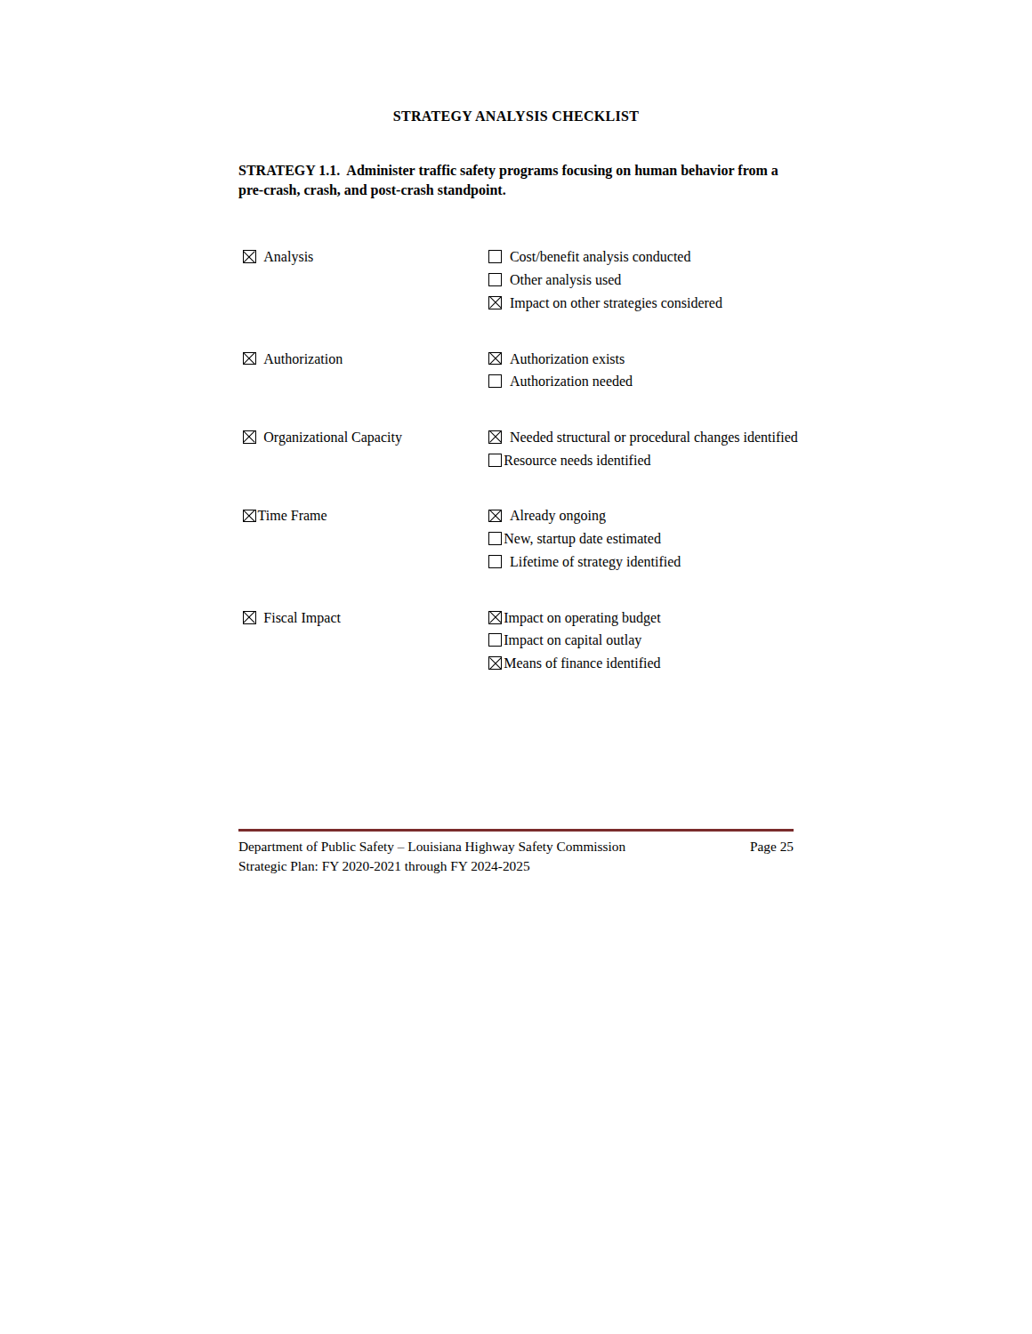STRATEGY ANALYSIS CHECKLIST
STRATEGY 1.1. Administer traffic safety programs focusing on human behavior from a pre-crash, crash, and post-crash standpoint.
| Analysis | Cost/benefit analysis conducted Other analysis used Impact on other strategies considered |
| Authorization | Authorization exists Authorization needed |
| Organizational Capacity | Needed structural or procedural changes identified Resource needs identified |
| Time Frame | Already ongoing New, startup date estimated Lifetime of strategy identified |
| Fiscal Impact | Impact on operating budget Impact on capital outlay Means of finance identified |
Department of Public Safety – Louisiana Highway Safety Commission
Strategic Plan: FY 2020-2021 through FY 2024-2025
Page 25